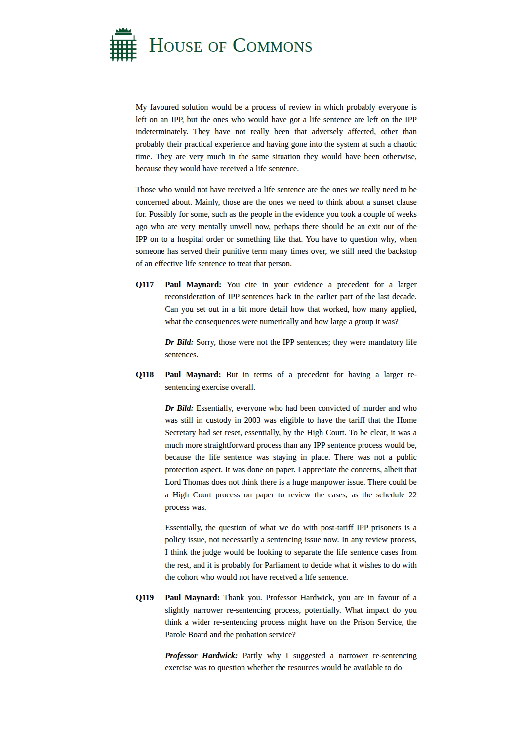House of Commons
My favoured solution would be a process of review in which probably everyone is left on an IPP, but the ones who would have got a life sentence are left on the IPP indeterminately. They have not really been that adversely affected, other than probably their practical experience and having gone into the system at such a chaotic time. They are very much in the same situation they would have been otherwise, because they would have received a life sentence.
Those who would not have received a life sentence are the ones we really need to be concerned about. Mainly, those are the ones we need to think about a sunset clause for. Possibly for some, such as the people in the evidence you took a couple of weeks ago who are very mentally unwell now, perhaps there should be an exit out of the IPP on to a hospital order or something like that. You have to question why, when someone has served their punitive term many times over, we still need the backstop of an effective life sentence to treat that person.
Q117
Paul Maynard: You cite in your evidence a precedent for a larger reconsideration of IPP sentences back in the earlier part of the last decade. Can you set out in a bit more detail how that worked, how many applied, what the consequences were numerically and how large a group it was?
Dr Bild: Sorry, those were not the IPP sentences; they were mandatory life sentences.
Q118
Paul Maynard: But in terms of a precedent for having a larger re-sentencing exercise overall.
Dr Bild: Essentially, everyone who had been convicted of murder and who was still in custody in 2003 was eligible to have the tariff that the Home Secretary had set reset, essentially, by the High Court. To be clear, it was a much more straightforward process than any IPP sentence process would be, because the life sentence was staying in place. There was not a public protection aspect. It was done on paper. I appreciate the concerns, albeit that Lord Thomas does not think there is a huge manpower issue. There could be a High Court process on paper to review the cases, as the schedule 22 process was.
Essentially, the question of what we do with post-tariff IPP prisoners is a policy issue, not necessarily a sentencing issue now. In any review process, I think the judge would be looking to separate the life sentence cases from the rest, and it is probably for Parliament to decide what it wishes to do with the cohort who would not have received a life sentence.
Q119
Paul Maynard: Thank you. Professor Hardwick, you are in favour of a slightly narrower re-sentencing process, potentially. What impact do you think a wider re-sentencing process might have on the Prison Service, the Parole Board and the probation service?
Professor Hardwick: Partly why I suggested a narrower re-sentencing exercise was to question whether the resources would be available to do